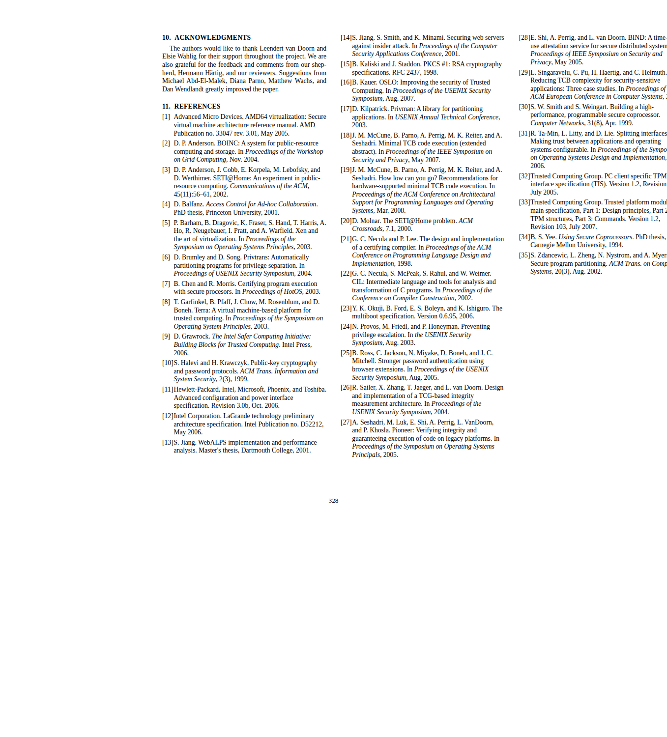10. ACKNOWLEDGMENTS
The authors would like to thank Leendert van Doorn and Elsie Wahlig for their support throughout the project. We are also grateful for the feedback and comments from our shepherd, Hermann Härtig, and our reviewers. Suggestions from Michael Abd-El-Malek, Diana Parno, Matthew Wachs, and Dan Wendlandt greatly improved the paper.
11. REFERENCES
Advanced Micro Devices. AMD64 virtualization: Secure virtual machine architecture reference manual. AMD Publication no. 33047 rev. 3.01, May 2005.
D. P. Anderson. BOINC: A system for public-resource computing and storage. In Proceedings of the Workshop on Grid Computing, Nov. 2004.
D. P. Anderson, J. Cobb, E. Korpela, M. Lebofsky, and D. Werthimer. SETI@Home: An experiment in public-resource computing. Communications of the ACM, 45(11):56–61, 2002.
D. Balfanz. Access Control for Ad-hoc Collaboration. PhD thesis, Princeton University, 2001.
P. Barham, B. Dragovic, K. Fraser, S. Hand, T. Harris, A. Ho, R. Neugebauer, I. Pratt, and A. Warfield. Xen and the art of virtualization. In Proceedings of the Symposium on Operating Systems Principles, 2003.
D. Brumley and D. Song. Privtrans: Automatically partitioning programs for privilege separation. In Proceedings of USENIX Security Symposium, 2004.
B. Chen and R. Morris. Certifying program execution with secure procesors. In Proceedings of HotOS, 2003.
T. Garfinkel, B. Pfaff, J. Chow, M. Rosenblum, and D. Boneh. Terra: A virtual machine-based platform for trusted computing. In Proceedings of the Symposium on Operating System Principles, 2003.
D. Grawrock. The Intel Safer Computing Initiative: Building Blocks for Trusted Computing. Intel Press, 2006.
S. Halevi and H. Krawczyk. Public-key cryptography and password protocols. ACM Trans. Information and System Security, 2(3), 1999.
Hewlett-Packard, Intel, Microsoft, Phoenix, and Toshiba. Advanced configuration and power interface specification. Revision 3.0b, Oct. 2006.
Intel Corporation. LaGrande technology preliminary architecture specification. Intel Publication no. D52212, May 2006.
S. Jiang. WebALPS implementation and performance analysis. Master's thesis, Dartmouth College, 2001.
S. Jiang, S. Smith, and K. Minami. Securing web servers against insider attack. In Proceedings of the Computer Security Applications Conference, 2001.
B. Kaliski and J. Staddon. PKCS #1: RSA cryptography specifications. RFC 2437, 1998.
B. Kauer. OSLO: Improving the security of Trusted Computing. In Proceedings of the USENIX Security Symposium, Aug. 2007.
D. Kilpatrick. Privman: A library for partitioning applications. In USENIX Annual Technical Conference, 2003.
J. M. McCune, B. Parno, A. Perrig, M. K. Reiter, and A. Seshadri. Minimal TCB code execution (extended abstract). In Proceedings of the IEEE Symposium on Security and Privacy, May 2007.
J. M. McCune, B. Parno, A. Perrig, M. K. Reiter, and A. Seshadri. How low can you go? Recommendations for hardware-supported minimal TCB code execution. In Proceedings of the ACM Conference on Architectural Support for Programming Languages and Operating Systems, Mar. 2008.
D. Molnar. The SETI@Home problem. ACM Crossroads, 7.1, 2000.
G. C. Necula and P. Lee. The design and implementation of a certifying compiler. In Proceedings of the ACM Conference on Programming Language Design and Implementation, 1998.
G. C. Necula, S. McPeak, S. Rahul, and W. Weimer. CIL: Intermediate language and tools for analysis and transformation of C programs. In Proceedings of the Conference on Compiler Construction, 2002.
Y. K. Okuji, B. Ford, E. S. Boleyn, and K. Ishiguro. The multiboot specification. Version 0.6.95, 2006.
N. Provos, M. Friedl, and P. Honeyman. Preventing privilege escalation. In the USENIX Security Symposium, Aug. 2003.
B. Ross, C. Jackson, N. Miyake, D. Boneh, and J. C. Mitchell. Stronger password authentication using browser extensions. In Proceedings of the USENIX Security Symposium, Aug. 2005.
R. Sailer, X. Zhang, T. Jaeger, and L. van Doorn. Design and implementation of a TCG-based integrity measurement architecture. In Proceedings of the USENIX Security Symposium, 2004.
A. Seshadri, M. Luk, E. Shi, A. Perrig, L. VanDoorn, and P. Khosla. Pioneer: Verifying integrity and guaranteeing execution of code on legacy platforms. In Proceedings of the Symposium on Operating Systems Principals, 2005.
E. Shi, A. Perrig, and L. van Doorn. BIND: A time-of-use attestation service for secure distributed systems. In Proceedings of IEEE Symposium on Security and Privacy, May 2005.
L. Singaravelu, C. Pu, H. Haertig, and C. Helmuth. Reducing TCB complexity for security-sensitive applications: Three case studies. In Proceedings of the ACM European Conference in Computer Systems, 2006.
S. W. Smith and S. Weingart. Building a high-performance, programmable secure coprocessor. Computer Networks, 31(8), Apr. 1999.
R. Ta-Min, L. Litty, and D. Lie. Splitting interfaces: Making trust between applications and operating systems configurable. In Proceedings of the Symposium on Operating Systems Design and Implementation, 2006.
Trusted Computing Group. PC client specific TPM interface specification (TIS). Version 1.2, Revision 1.00, July 2005.
Trusted Computing Group. Trusted platform module main specification, Part 1: Design principles, Part 2: TPM structures, Part 3: Commands. Version 1.2, Revision 103, July 2007.
B. S. Yee. Using Secure Coprocessors. PhD thesis, Carnegie Mellon University, 1994.
S. Zdancewic, L. Zheng, N. Nystrom, and A. Myers. Secure program partitioning. ACM Trans. on Computer Systems, 20(3), Aug. 2002.
328